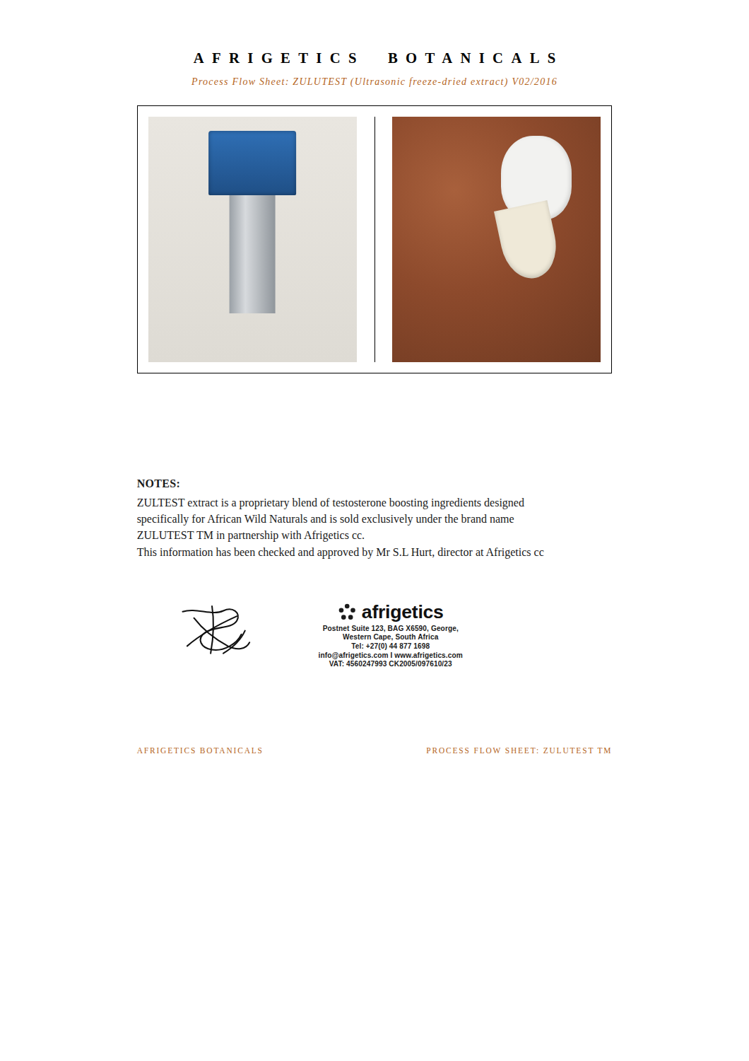Afrigetics Botanicals
Process Flow Sheet: ZULUTEST (Ultrasonic freeze-dried extract) V02/2016
NOTES:
ZULTEST extract is a proprietary blend of testosterone boosting ingredients designed specifically for African Wild Naturals and is sold exclusively under the brand name ZULUTEST TM in partnership with Afrigetics cc.
This information has been checked and approved by Mr S.L Hurt, director at Afrigetics cc
afrigetics
Postnet Suite 123, BAG X6590, George,
Western Cape, South Africa
Tel: +27(0) 44 877 1698
info@afrigetics.com I www.afrigetics.com
VAT: 4560247993 CK2005/097610/23
Afrigetics Botanicals
Process Flow Sheet: Zulutest TM